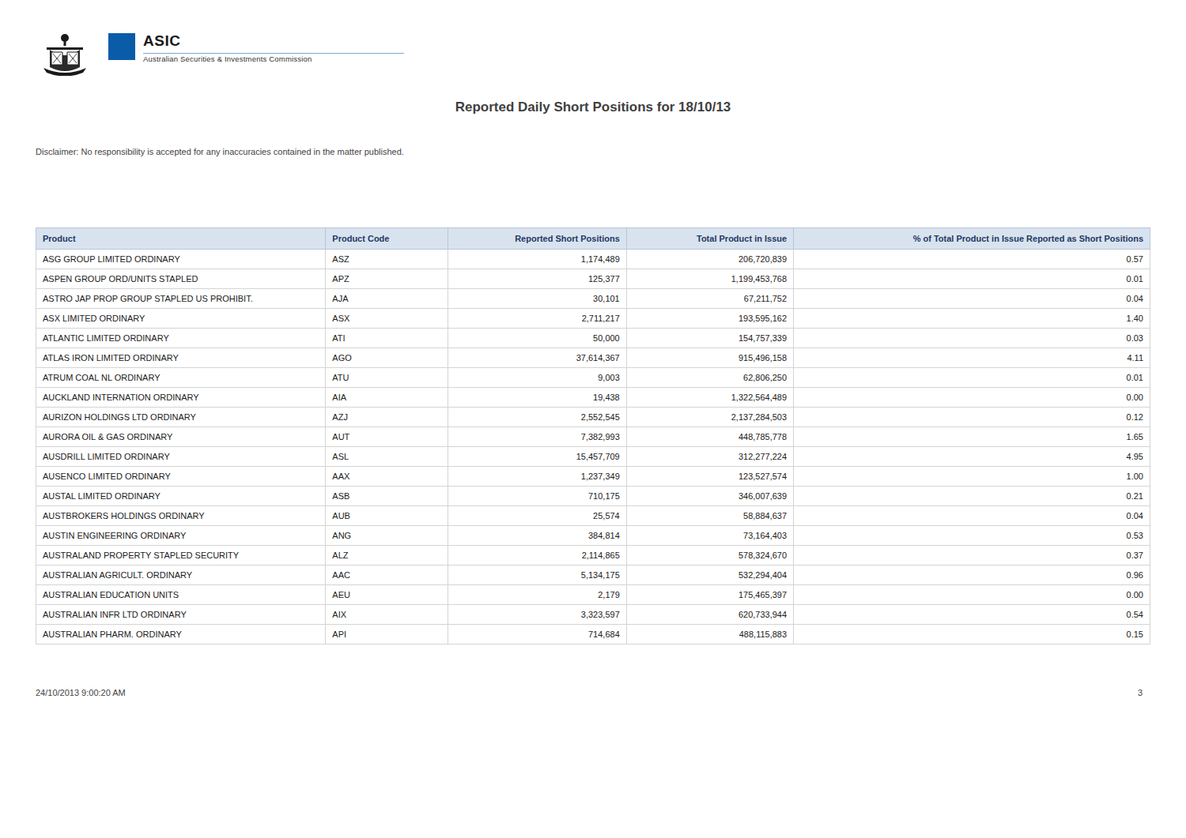ASIC
Australian Securities & Investments Commission
Reported Daily Short Positions for 18/10/13
Disclaimer: No responsibility is accepted for any inaccuracies contained in the matter published.
| Product | Product Code | Reported Short Positions | Total Product in Issue | % of Total Product in Issue Reported as Short Positions |
| --- | --- | --- | --- | --- |
| ASG GROUP LIMITED ORDINARY | ASZ | 1,174,489 | 206,720,839 | 0.57 |
| ASPEN GROUP ORD/UNITS STAPLED | APZ | 125,377 | 1,199,453,768 | 0.01 |
| ASTRO JAP PROP GROUP STAPLED US PROHIBIT. | AJA | 30,101 | 67,211,752 | 0.04 |
| ASX LIMITED ORDINARY | ASX | 2,711,217 | 193,595,162 | 1.40 |
| ATLANTIC LIMITED ORDINARY | ATI | 50,000 | 154,757,339 | 0.03 |
| ATLAS IRON LIMITED ORDINARY | AGO | 37,614,367 | 915,496,158 | 4.11 |
| ATRUM COAL NL ORDINARY | ATU | 9,003 | 62,806,250 | 0.01 |
| AUCKLAND INTERNATION ORDINARY | AIA | 19,438 | 1,322,564,489 | 0.00 |
| AURIZON HOLDINGS LTD ORDINARY | AZJ | 2,552,545 | 2,137,284,503 | 0.12 |
| AURORA OIL & GAS ORDINARY | AUT | 7,382,993 | 448,785,778 | 1.65 |
| AUSDRILL LIMITED ORDINARY | ASL | 15,457,709 | 312,277,224 | 4.95 |
| AUSENCO LIMITED ORDINARY | AAX | 1,237,349 | 123,527,574 | 1.00 |
| AUSTAL LIMITED ORDINARY | ASB | 710,175 | 346,007,639 | 0.21 |
| AUSTBROKERS HOLDINGS ORDINARY | AUB | 25,574 | 58,884,637 | 0.04 |
| AUSTIN ENGINEERING ORDINARY | ANG | 384,814 | 73,164,403 | 0.53 |
| AUSTRALAND PROPERTY STAPLED SECURITY | ALZ | 2,114,865 | 578,324,670 | 0.37 |
| AUSTRALIAN AGRICULT. ORDINARY | AAC | 5,134,175 | 532,294,404 | 0.96 |
| AUSTRALIAN EDUCATION UNITS | AEU | 2,179 | 175,465,397 | 0.00 |
| AUSTRALIAN INFR LTD ORDINARY | AIX | 3,323,597 | 620,733,944 | 0.54 |
| AUSTRALIAN PHARM. ORDINARY | API | 714,684 | 488,115,883 | 0.15 |
24/10/2013 9:00:20 AM
3